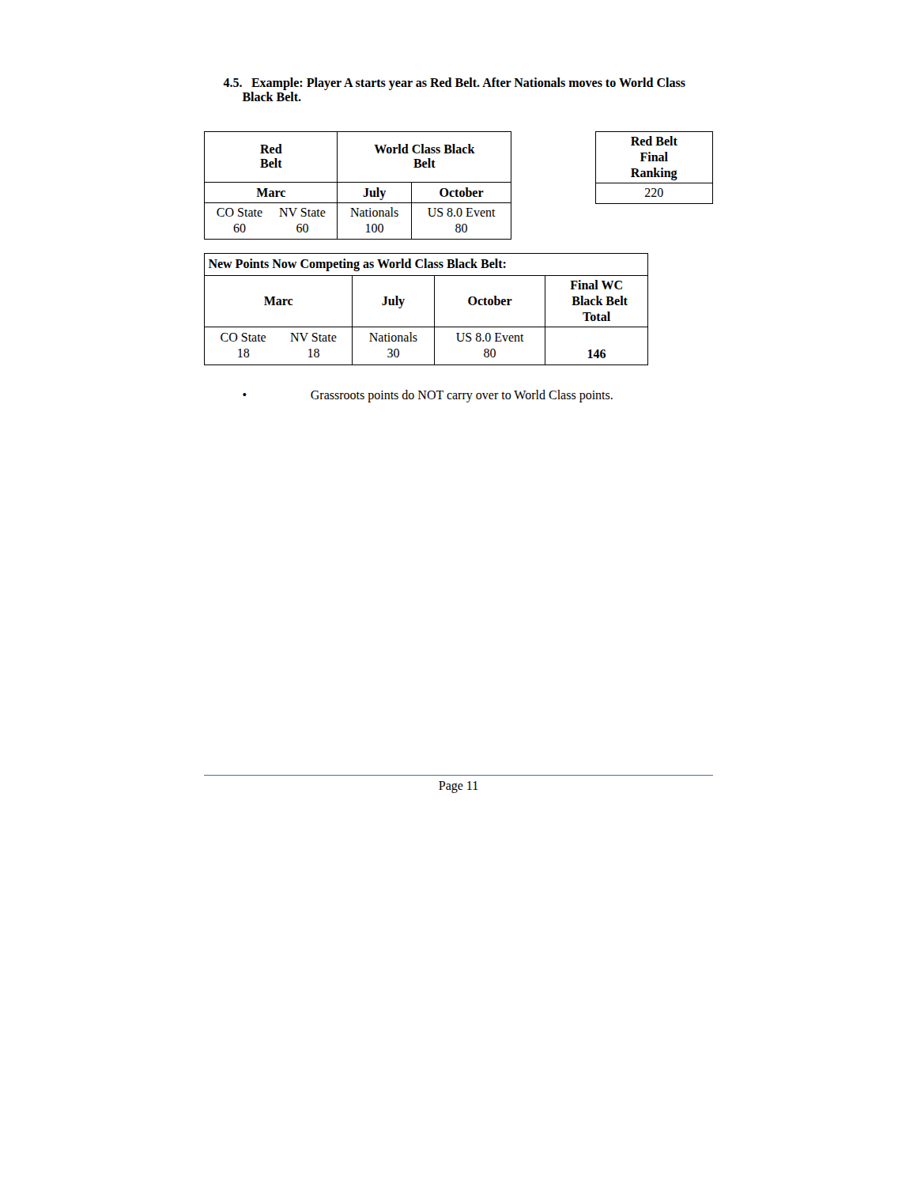4.5. Example: Player A starts year as Red Belt. After Nationals moves to World Class Black Belt.
| Red Belt | World Class Black Belt |
| Marc | July | October |
| CO State NV State 60 60 | Nationals 100 | US 8.0 Event 80 |
| Red Belt Final Ranking |
| 220 |
| New Points Now Competing as World Class Black Belt: |
| Marc | July | October | Final WC Black Belt Total |
| CO State NV State 18 18 | Nationals 30 | US 8.0 Event 80 | 146 |
•Grassroots points do NOT carry over to World Class points.
Page 11